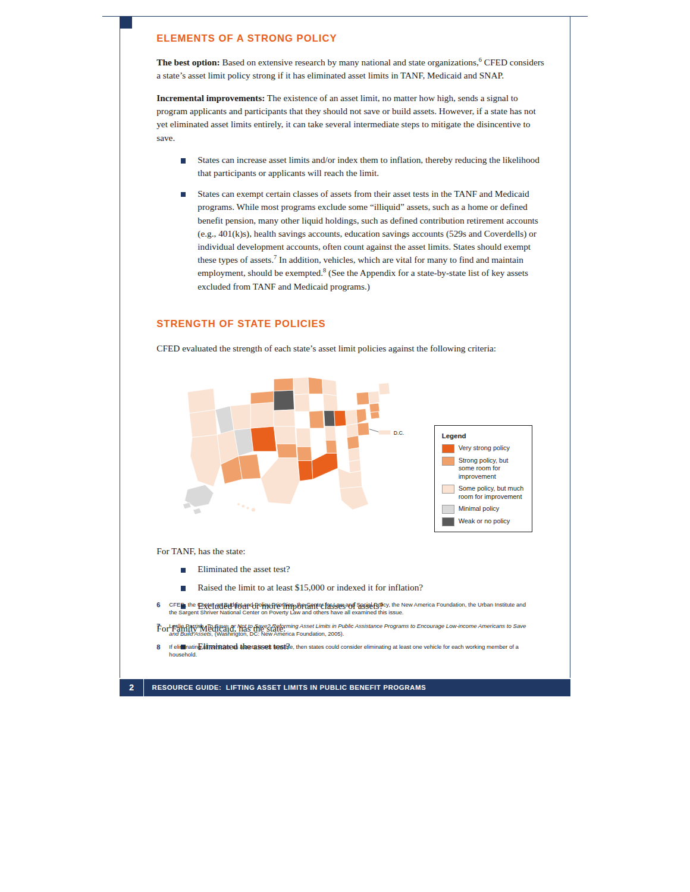Elements of a Strong Policy
The best option: Based on extensive research by many national and state organizations,6 CFED considers a state’s asset limit policy strong if it has eliminated asset limits in TANF, Medicaid and SNAP.
Incremental improvements: The existence of an asset limit, no matter how high, sends a signal to program applicants and participants that they should not save or build assets. However, if a state has not yet eliminated asset limits entirely, it can take several intermediate steps to mitigate the disincentive to save.
States can increase asset limits and/or index them to inflation, thereby reducing the likelihood that participants or applicants will reach the limit.
States can exempt certain classes of assets from their asset tests in the TANF and Medicaid programs. While most programs exclude some “illiquid” assets, such as a home or defined benefit pension, many other liquid holdings, such as defined contribution retirement accounts (e.g., 401(k)s), health savings accounts, education savings accounts (529s and Coverdells) or individual development accounts, often count against the asset limits. States should exempt these types of assets.7 In addition, vehicles, which are vital for many to find and maintain employment, should be exempted.8 (See the Appendix for a state-by-state list of key assets excluded from TANF and Medicaid programs.)
Strength of State Policies
CFED evaluated the strength of each state’s asset limit policies against the following criteria:
D.C.
Legend
Very strong policy
Strong policy, but some room for improvement
Some policy, but much room for improvement
Minimal policy
Weak or no policy
For TANF, has the state:
Eliminated the asset test?
Raised the limit to at least $15,000 or indexed it for inflation?
Excluded four or more important classes of assets?
For Family Medicaid, has the state:
Eliminated the asset test?
6
CFED, the Center on Budget and Policy Priorities, the Center for Law and Social Policy, the New America Foundation, the Urban Institute and the Sargent Shriver National Center on Poverty Law and others have all examined this issue.
7
Leslie Parrish, To Save, or Not to Save? Reforming Asset Limits in Public Assistance Programs to Encourage Low-income Americans to Save and Build Assets, (Washington, DC: New America Foundation, 2005).
8
If eliminating all vehicles as assets is not feasible, then states could consider eliminating at least one vehicle for each working member of a household.
2
Resource Guide: Lifting Asset Limits in Public Benefit Programs